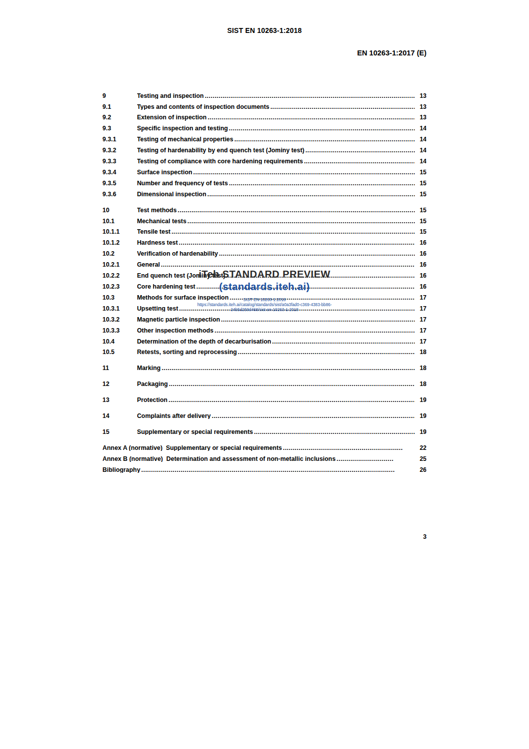SIST EN 10263-1:2018
EN 10263-1:2017 (E)
9
Testing and inspection .................................................................................................................................. 13
9.1
Types and contents of inspection documents ................................................................................. 13
9.2
Extension of inspection ............................................................................................................. 13
9.3
Specific inspection and testing ......................................................................................................... 14
9.3.1
Testing of mechanical properties ..................................................................................................... 14
9.3.2
Testing of hardenability by end quench test (Jominy test) ......................................................... 14
9.3.3
Testing of compliance with core hardening requirements ......................................................... 14
9.3.4
Surface inspection ................................................................................................................................. 15
9.3.5
Number and frequency of tests ......................................................................................................... 15
9.3.6
Dimensional inspection ............................................................................................................. 15
10
Test methods ................................................................................................................................. 15
10.1
Mechanical tests ................................................................................................................................. 15
10.1.1
Tensile test ................................................................................................................................. 15
10.1.2
Hardness test ................................................................................................................................. 16
10.2
Verification of hardenability ......................................................................................................... 16
10.2.1
General ................................................................................................................................. 16
10.2.2
End quench test (Jominy test) ......................................................................................................... 16
10.2.3
Core hardening test ................................................................................................................................. 16
10.3
Methods for surface inspection ......................................................................................................... 17
10.3.1
Upsetting test ................................................................................................................................. 17
10.3.2
Magnetic particle inspection ......................................................................................................... 17
10.3.3
Other inspection methods ......................................................................................................... 17
10.4
Determination of the depth of decarburisation ......................................................................... 17
10.5
Retests, sorting and reprocessing ......................................................................................................... 18
11
Marking ................................................................................................................................. 18
12
Packaging ................................................................................................................................. 18
13
Protection ................................................................................................................................. 19
14
Complaints after delivery ......................................................................................................... 19
15
Supplementary or special requirements ......................................................................................... 19
Annex A (normative) Supplementary or special requirements ............................................................. 22
Annex B (normative) Determination and assessment of non-metallic inclusions ............................. 25
Bibliography ................................................................................................................................. 26
iTeh STANDARD PREVIEW
(standards.iteh.ai)
SIST EN 10263-1:2018
https://standards.iteh.ai/catalog/standards/sist/a0a3fad0-c369-4383-bb86-
24b5d259d468/sist-en-10263-1-2018
3